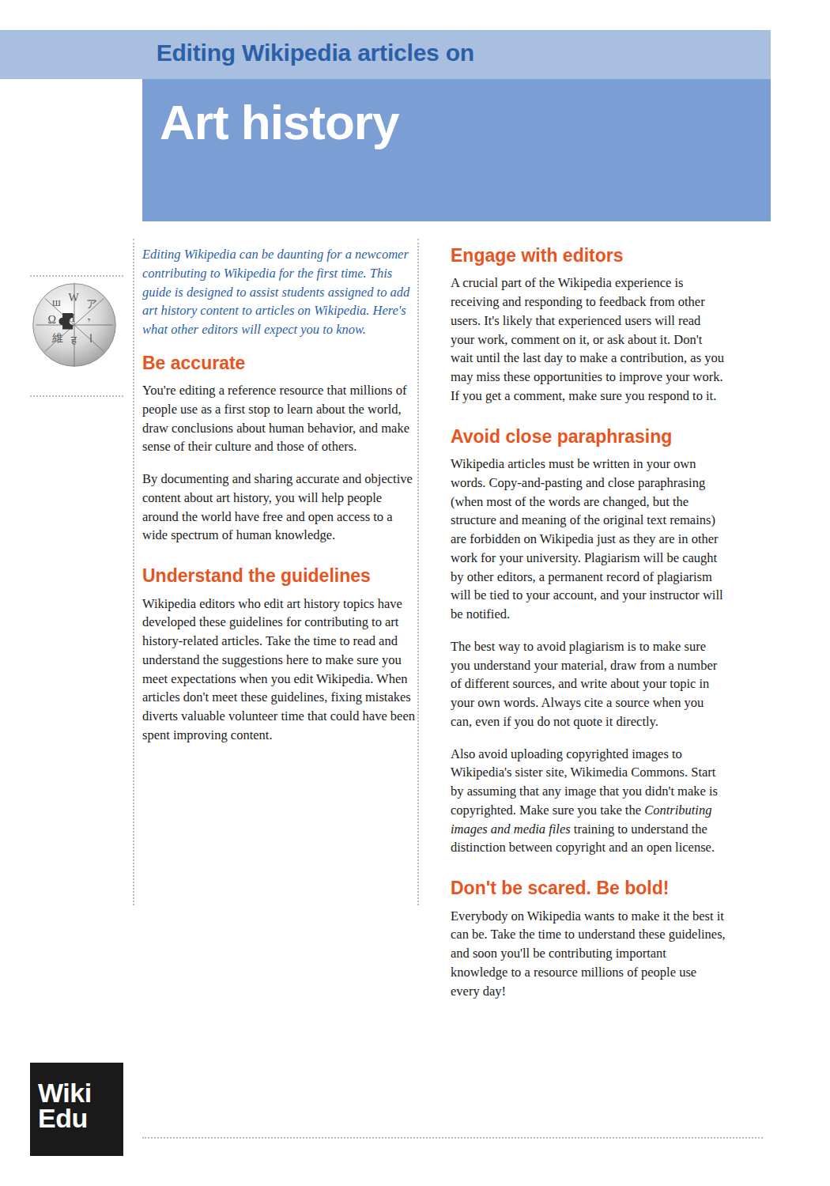Editing Wikipedia articles on
Art history
Editing Wikipedia can be daunting for a newcomer contributing to Wikipedia for the first time. This guide is designed to assist students assigned to add art history content to articles on Wikipedia. Here's what other editors will expect you to know.
Be accurate
You're editing a reference resource that millions of people use as a first stop to learn about the world, draw conclusions about human behavior, and make sense of their culture and those of others.
By documenting and sharing accurate and objective content about art history, you will help people around the world have free and open access to a wide spectrum of human knowledge.
Understand the guidelines
Wikipedia editors who edit art history topics have developed these guidelines for contributing to art history-related articles. Take the time to read and understand the suggestions here to make sure you meet expectations when you edit Wikipedia. When articles don't meet these guidelines, fixing mistakes diverts valuable volunteer time that could have been spent improving content.
Engage with editors
A crucial part of the Wikipedia experience is receiving and responding to feedback from other users. It's likely that experienced users will read your work, comment on it, or ask about it. Don't wait until the last day to make a contribution, as you may miss these opportunities to improve your work. If you get a comment, make sure you respond to it.
Avoid close paraphrasing
Wikipedia articles must be written in your own words. Copy-and-pasting and close paraphrasing (when most of the words are changed, but the structure and meaning of the original text remains) are forbidden on Wikipedia just as they are in other work for your university. Plagiarism will be caught by other editors, a permanent record of plagiarism will be tied to your account, and your instructor will be notified.
The best way to avoid plagiarism is to make sure you understand your material, draw from a number of different sources, and write about your topic in your own words. Always cite a source when you can, even if you do not quote it directly.
Also avoid uploading copyrighted images to Wikipedia's sister site, Wikimedia Commons. Start by assuming that any image that you didn't make is copyrighted. Make sure you take the Contributing images and media files training to understand the distinction between copyright and an open license.
Don't be scared. Be bold!
Everybody on Wikipedia wants to make it the best it can be. Take the time to understand these guidelines, and soon you'll be contributing important knowledge to a resource millions of people use every day!
Wiki Edu